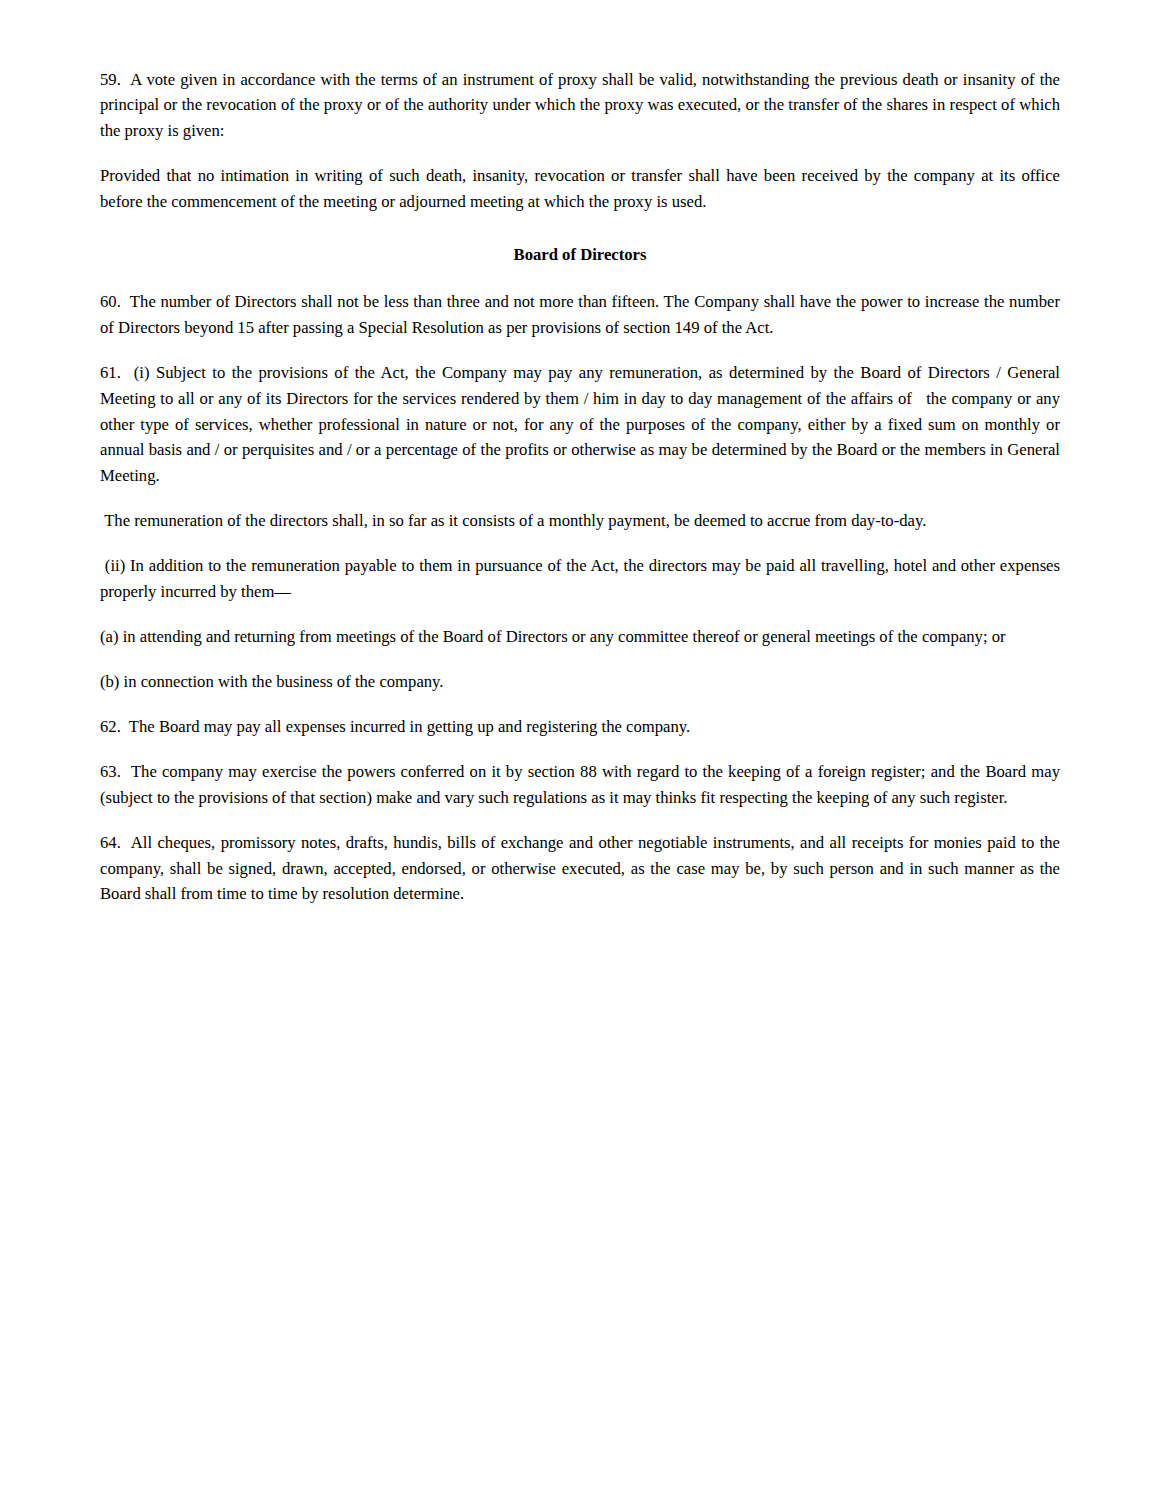59. A vote given in accordance with the terms of an instrument of proxy shall be valid, notwithstanding the previous death or insanity of the principal or the revocation of the proxy or of the authority under which the proxy was executed, or the transfer of the shares in respect of which the proxy is given:
Provided that no intimation in writing of such death, insanity, revocation or transfer shall have been received by the company at its office before the commencement of the meeting or adjourned meeting at which the proxy is used.
Board of Directors
60. The number of Directors shall not be less than three and not more than fifteen. The Company shall have the power to increase the number of Directors beyond 15 after passing a Special Resolution as per provisions of section 149 of the Act.
61. (i) Subject to the provisions of the Act, the Company may pay any remuneration, as determined by the Board of Directors / General Meeting to all or any of its Directors for the services rendered by them / him in day to day management of the affairs of the company or any other type of services, whether professional in nature or not, for any of the purposes of the company, either by a fixed sum on monthly or annual basis and / or perquisites and / or a percentage of the profits or otherwise as may be determined by the Board or the members in General Meeting.
The remuneration of the directors shall, in so far as it consists of a monthly payment, be deemed to accrue from day-to-day.
(ii) In addition to the remuneration payable to them in pursuance of the Act, the directors may be paid all travelling, hotel and other expenses properly incurred by them—
(a) in attending and returning from meetings of the Board of Directors or any committee thereof or general meetings of the company; or
(b) in connection with the business of the company.
62. The Board may pay all expenses incurred in getting up and registering the company.
63. The company may exercise the powers conferred on it by section 88 with regard to the keeping of a foreign register; and the Board may (subject to the provisions of that section) make and vary such regulations as it may thinks fit respecting the keeping of any such register.
64. All cheques, promissory notes, drafts, hundis, bills of exchange and other negotiable instruments, and all receipts for monies paid to the company, shall be signed, drawn, accepted, endorsed, or otherwise executed, as the case may be, by such person and in such manner as the Board shall from time to time by resolution determine.